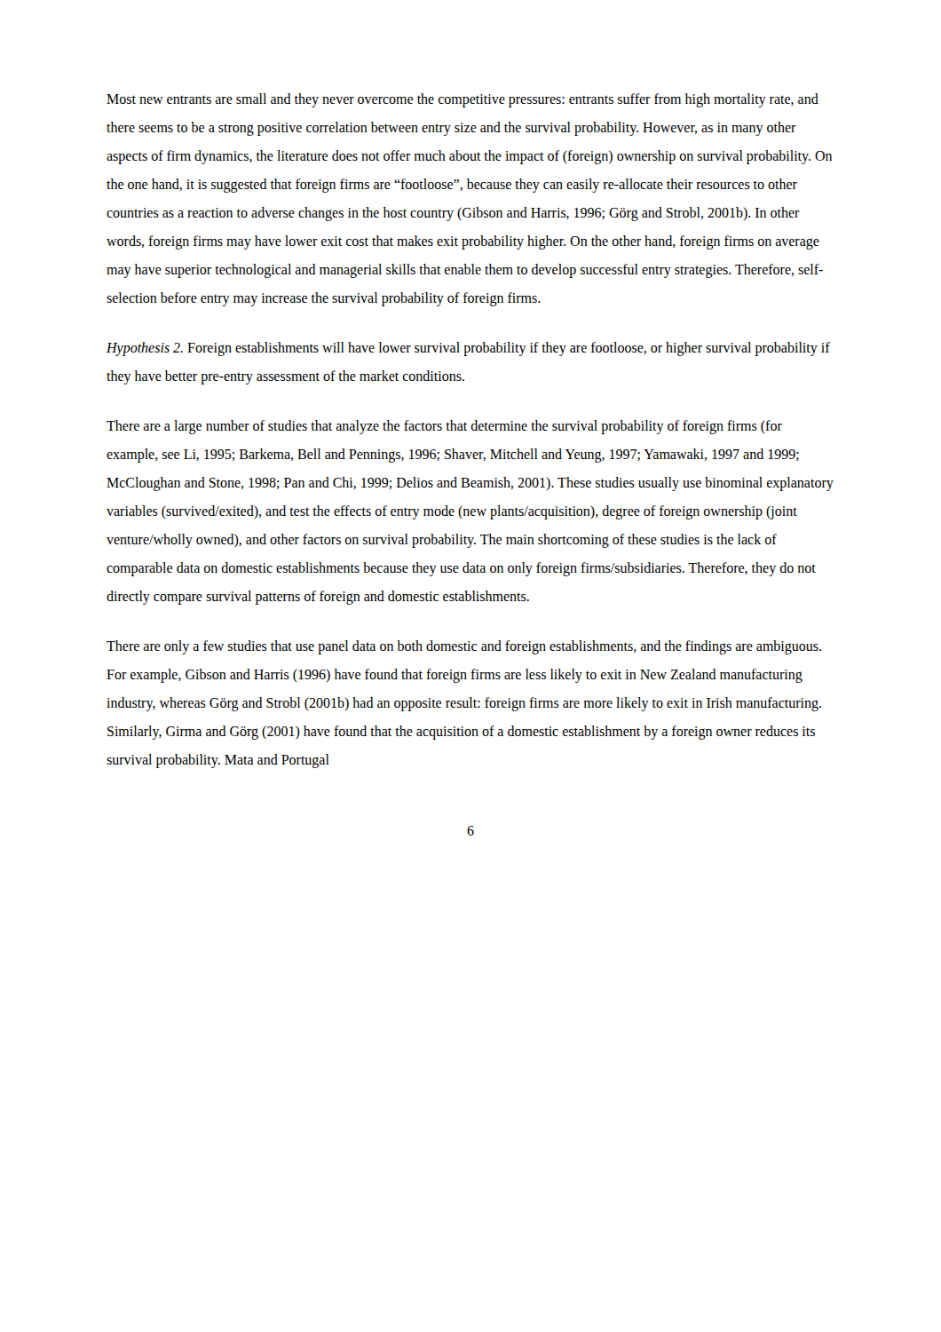Most new entrants are small and they never overcome the competitive pressures: entrants suffer from high mortality rate, and there seems to be a strong positive correlation between entry size and the survival probability. However, as in many other aspects of firm dynamics, the literature does not offer much about the impact of (foreign) ownership on survival probability. On the one hand, it is suggested that foreign firms are “footloose”, because they can easily re-allocate their resources to other countries as a reaction to adverse changes in the host country (Gibson and Harris, 1996; Görg and Strobl, 2001b). In other words, foreign firms may have lower exit cost that makes exit probability higher. On the other hand, foreign firms on average may have superior technological and managerial skills that enable them to develop successful entry strategies. Therefore, self-selection before entry may increase the survival probability of foreign firms.
Hypothesis 2. Foreign establishments will have lower survival probability if they are footloose, or higher survival probability if they have better pre-entry assessment of the market conditions.
There are a large number of studies that analyze the factors that determine the survival probability of foreign firms (for example, see Li, 1995; Barkema, Bell and Pennings, 1996; Shaver, Mitchell and Yeung, 1997; Yamawaki, 1997 and 1999; McCloughan and Stone, 1998; Pan and Chi, 1999; Delios and Beamish, 2001). These studies usually use binominal explanatory variables (survived/exited), and test the effects of entry mode (new plants/acquisition), degree of foreign ownership (joint venture/wholly owned), and other factors on survival probability. The main shortcoming of these studies is the lack of comparable data on domestic establishments because they use data on only foreign firms/subsidiaries. Therefore, they do not directly compare survival patterns of foreign and domestic establishments.
There are only a few studies that use panel data on both domestic and foreign establishments, and the findings are ambiguous. For example, Gibson and Harris (1996) have found that foreign firms are less likely to exit in New Zealand manufacturing industry, whereas Görg and Strobl (2001b) had an opposite result: foreign firms are more likely to exit in Irish manufacturing. Similarly, Girma and Görg (2001) have found that the acquisition of a domestic establishment by a foreign owner reduces its survival probability. Mata and Portugal
6